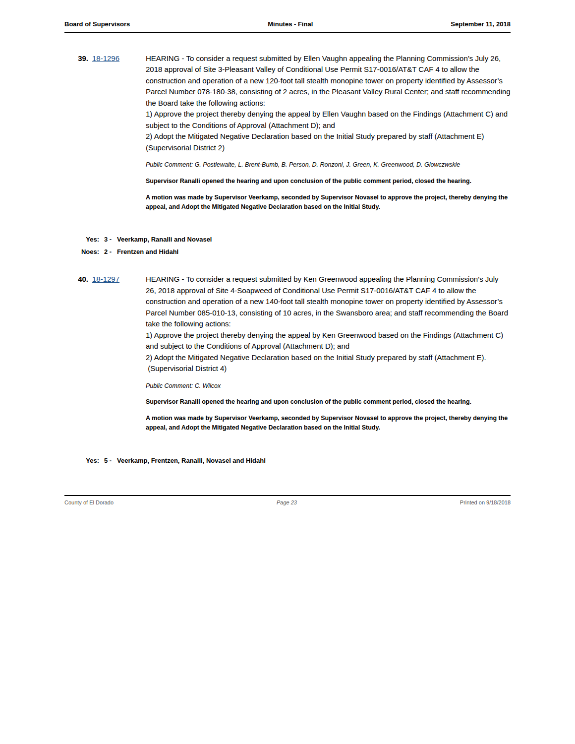Board of Supervisors
Minutes - Final
September 11, 2018
39.
18-1296
HEARING - To consider a request submitted by Ellen Vaughn appealing the Planning Commission’s July 26, 2018 approval of Site 3-Pleasant Valley of Conditional Use Permit S17-0016/AT&T CAF 4 to allow the construction and operation of a new 120-foot tall stealth monopine tower on property identified by Assessor’s Parcel Number 078-180-38, consisting of 2 acres, in the Pleasant Valley Rural Center; and staff recommending the Board take the following actions:
1) Approve the project thereby denying the appeal by Ellen Vaughn based on the Findings (Attachment C) and subject to the Conditions of Approval (Attachment D); and
2) Adopt the Mitigated Negative Declaration based on the Initial Study prepared by staff (Attachment E) (Supervisorial District 2)
Public Comment: G. Postlewaite, L. Brent-Bumb, B. Person, D. Ronzoni, J. Green, K. Greenwood, D. Glowczwskie
Supervisor Ranalli opened the hearing and upon conclusion of the public comment period, closed the hearing.
A motion was made by Supervisor Veerkamp, seconded by Supervisor Novasel to approve the project, thereby denying the appeal, and Adopt the Mitigated Negative Declaration based on the Initial Study.
Yes:
3 -
Veerkamp, Ranalli and Novasel
Noes:
2 -
Frentzen and Hidahl
40.
18-1297
HEARING - To consider a request submitted by Ken Greenwood appealing the Planning Commission’s July 26, 2018 approval of Site 4-Soapweed of Conditional Use Permit S17-0016/AT&T CAF 4 to allow the construction and operation of a new 140-foot tall stealth monopine tower on property identified by Assessor’s Parcel Number 085-010-13, consisting of 10 acres, in the Swansboro area; and staff recommending the Board take the following actions:
1) Approve the project thereby denying the appeal by Ken Greenwood based on the Findings (Attachment C) and subject to the Conditions of Approval (Attachment D); and
2) Adopt the Mitigated Negative Declaration based on the Initial Study prepared by staff (Attachment E). (Supervisorial District 4)
Public Comment: C. Wilcox
Supervisor Ranalli opened the hearing and upon conclusion of the public comment period, closed the hearing.
A motion was made by Supervisor Veerkamp, seconded by Supervisor Novasel to approve the project, thereby denying the appeal, and Adopt the Mitigated Negative Declaration based on the Initial Study.
Yes:
5 -
Veerkamp, Frentzen, Ranalli, Novasel and Hidahl
County of El Dorado
Page 23
Printed on 9/18/2018